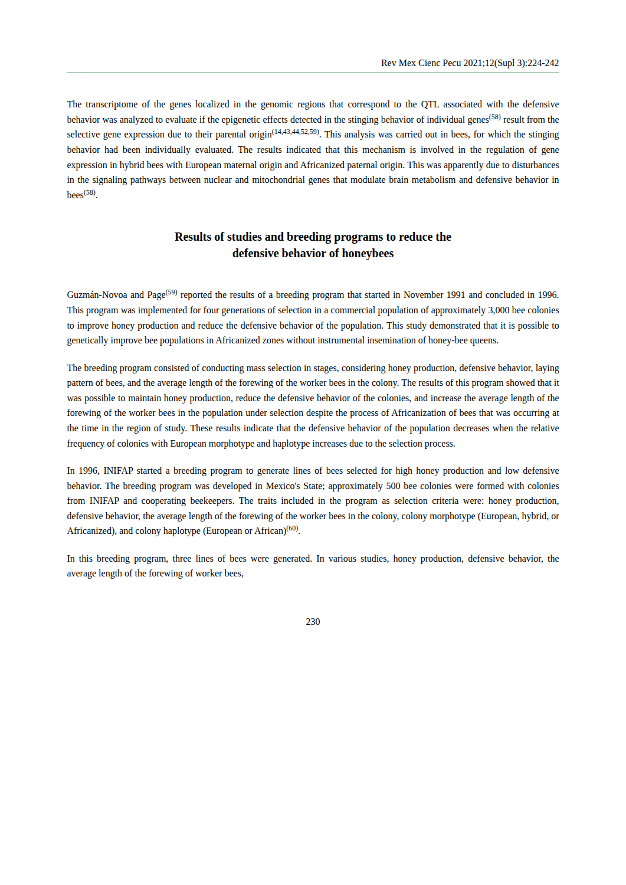Rev Mex Cienc Pecu 2021;12(Supl 3):224-242
The transcriptome of the genes localized in the genomic regions that correspond to the QTL associated with the defensive behavior was analyzed to evaluate if the epigenetic effects detected in the stinging behavior of individual genes(58) result from the selective gene expression due to their parental origin(14,43,44,52,59). This analysis was carried out in bees, for which the stinging behavior had been individually evaluated. The results indicated that this mechanism is involved in the regulation of gene expression in hybrid bees with European maternal origin and Africanized paternal origin. This was apparently due to disturbances in the signaling pathways between nuclear and mitochondrial genes that modulate brain metabolism and defensive behavior in bees(58).
Results of studies and breeding programs to reduce the
defensive behavior of honeybees
Guzmán-Novoa and Page(59) reported the results of a breeding program that started in November 1991 and concluded in 1996. This program was implemented for four generations of selection in a commercial population of approximately 3,000 bee colonies to improve honey production and reduce the defensive behavior of the population. This study demonstrated that it is possible to genetically improve bee populations in Africanized zones without instrumental insemination of honey-bee queens.
The breeding program consisted of conducting mass selection in stages, considering honey production, defensive behavior, laying pattern of bees, and the average length of the forewing of the worker bees in the colony. The results of this program showed that it was possible to maintain honey production, reduce the defensive behavior of the colonies, and increase the average length of the forewing of the worker bees in the population under selection despite the process of Africanization of bees that was occurring at the time in the region of study. These results indicate that the defensive behavior of the population decreases when the relative frequency of colonies with European morphotype and haplotype increases due to the selection process.
In 1996, INIFAP started a breeding program to generate lines of bees selected for high honey production and low defensive behavior. The breeding program was developed in Mexico's State; approximately 500 bee colonies were formed with colonies from INIFAP and cooperating beekeepers. The traits included in the program as selection criteria were: honey production, defensive behavior, the average length of the forewing of the worker bees in the colony, colony morphotype (European, hybrid, or Africanized), and colony haplotype (European or African)(60).
In this breeding program, three lines of bees were generated. In various studies, honey production, defensive behavior, the average length of the forewing of worker bees,
230